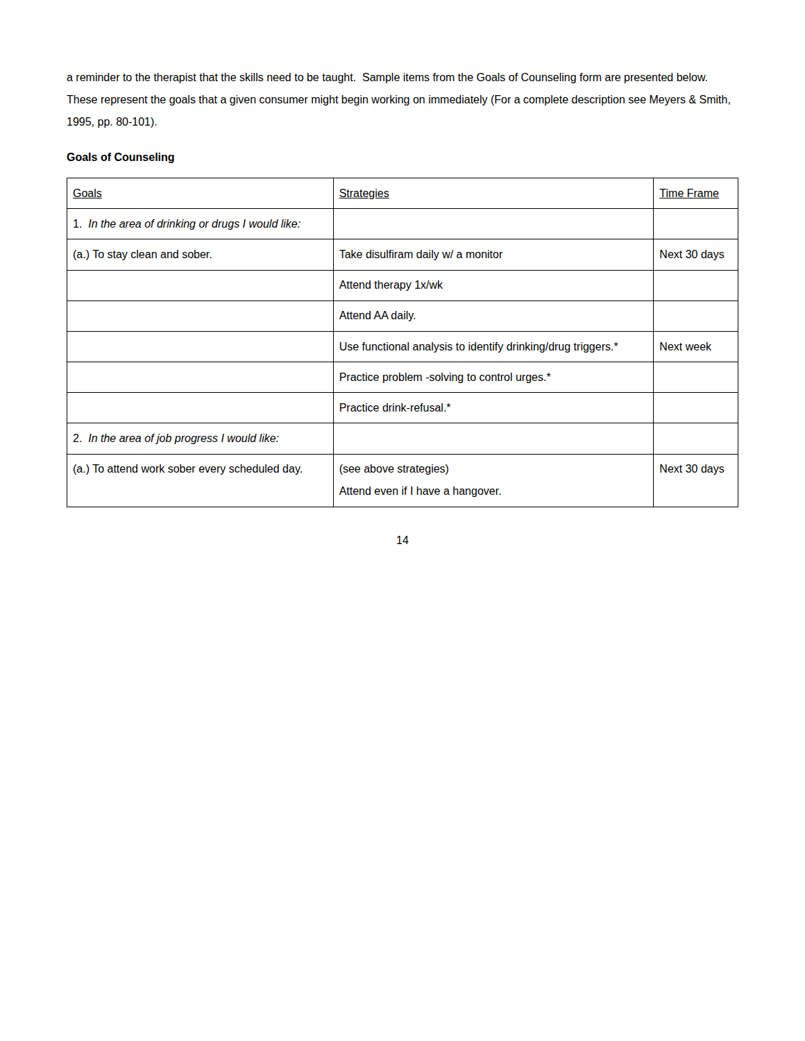a reminder to the therapist that the skills need to be taught. Sample items from the Goals of Counseling form are presented below. These represent the goals that a given consumer might begin working on immediately (For a complete description see Meyers & Smith, 1995, pp. 80-101).
Goals of Counseling
| Goals | Strategies | Time Frame |
| 1. In the area of drinking or drugs I would like: | | |
| (a.) To stay clean and sober. | Take disulfiram daily w/ a monitor | Next 30 days |
| | Attend therapy 1x/wk | |
| | Attend AA daily. | |
| | Use functional analysis to identify drinking/drug triggers.* | Next week |
| | Practice problem -solving to control urges.* | |
| | Practice drink-refusal.* | |
| 2. In the area of job progress I would like: | | |
| (a.) To attend work sober every scheduled day. | (see above strategies) Attend even if I have a hangover. | Next 30 days |
14